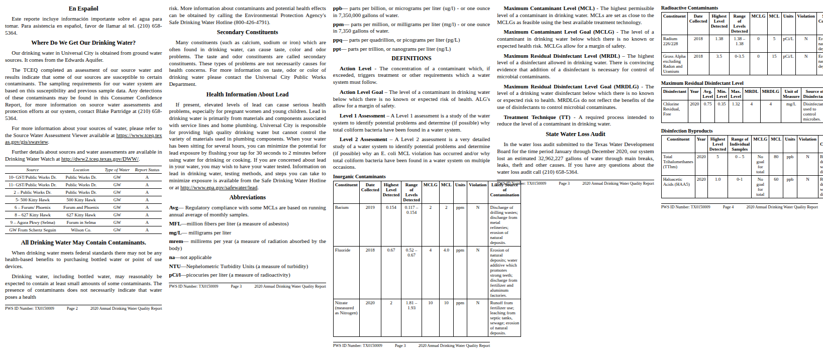En Español
Este reporte incluye información importante sobre el agua para tomar. Para asistencia en español, favor de llamar al tel. (210) 658-5364.
Where Do We Get Our Drinking Water?
Our drinking water in Universal City is obtained from ground water sources. It comes from the Edwards Aquifer.
The TCEQ completed an assessment of our source water and results indicate that some of our sources are susceptible to certain contaminants. The sampling requirements for our water system are based on this susceptibility and previous sample data. Any detections of these contaminants may be found in this Consumer Confidence Report, for more information on source water assessments and protection efforts at our system, contact Blake Partridge at (210) 658-5364.
For more information about your sources of water, please refer to the Source Water Assessment Viewer available at https://www.tceq.texas.gov/gis/swaview.
Further details about sources and water assessments are available in Drinking Water Watch at http://dww2.tceq.texas.gov/DWW/.
| Source | Location | Type of Water | Report Status |
| --- | --- | --- | --- |
| 10- GST/Public Works Dr. | Public Works Dr. | GW | A |
| 11- GST/Public Works Dr. | Public Works Dr. | GW | A |
| 2 – Public Works Dr. | Public Works Dr. | GW | A |
| 5- 500 Kitty Hawk | 500 Kitty Hawk | GW | A |
| 6 – Forum/ Phoenix | Forum and Phoenix | GW | A |
| 8 – 627 Kitty Hawk | 627 Kitty Hawk | GW | A |
| 9 – Agora Pkwy (Selma) | Forum in Selma | GW | A |
| GW From Schertz Seguin | Wilson Co. | GW | A |
All Drinking Water May Contain Contaminants.
When drinking water meets federal standards there may not be any health-based benefits to purchasing bottled water or point of use devices.
Drinking water, including bottled water, may reasonably be expected to contain at least small amounts of some contaminants. The presence of contaminants does not necessarily indicate that water poses a health
PWS ID Number: TX0150009 Page 2 2020 Annual Drinking Water Quality Report
risk. More information about contaminants and potential health effects can be obtained by calling the Environmental Protection Agency's Safe Drinking Water Hotline (800-426-4791).
Secondary Constituents
Many constituents (such as calcium, sodium or iron) which are often found in drinking water, can cause taste, color and odor problems. The taste and odor constituents are called secondary constituents. These types of problems are not necessarily causes for health concerns. For more information on taste, odor or color of drinking water please contact the Universal City Public Works Department.
Health Information About Lead
If present, elevated levels of lead can cause serious health problems, especially for pregnant women and young children. Lead in drinking water is primarily from materials and components associated with service lines and home plumbing. Universal City is responsible for providing high quality drinking water but cannot control the variety of materials used in plumbing components. When your water has been sitting for several hours, you can minimize the potential for lead exposure by flushing your tap for 30 seconds to 2 minutes before using water for drinking or cooking. If you are concerned about lead in your water, you may wish to have your water tested. Information on lead in drinking water, testing methods, and steps you can take to minimize exposure is available from the Safe Drinking Water Hotline or at http://www.epa.gov/safewater/lead.
Abbreviations
Avg— Regulatory compliance with some MCLs are based on running annual average of monthly samples.
MFL—million fibers per liter (a measure of asbestos)
mg/L— milligrams per liter
mrem— millirems per year (a measure of radiation absorbed by the body)
na—not applicable
NTU—Nephelometric Turbidity Units (a measure of turbidity)
pCi/l—picocuries per liter (a measure of radioactivity)
PWS ID Number: TX0150009 Page 3 2020 Annual Drinking Water Quality Report
ppb— parts per billion, or micrograms per liter (ug/l) - or one ounce in 7,350,000 gallons of water.
ppm— parts per million, or milligrams per liter (mg/l) - or one ounce in 7,350 gallons of water.
ppq— parts per quadrillion, or picograms per liter (pg/L)
ppt— parts per trillion, or nanograms per liter (ng/L)
DEFINITIONS
Action Level - The concentration of a contaminant which, if exceeded, triggers treatment or other requirements which a water system must follow.
Action Level Goal – The level of a contaminant in drinking water below which there is no known or expected risk of health. ALG's allow for a margin of safety.
Level 1 Assessment – A Level 1 assessment is a study of the water system to identify potential problems and determine (if possible) why total coliform bacteria have been found in a water system.
Level 2 Assessment – A Level 2 assessment is a very detailed study of a water system to identify potential problems and determine (if possible) why an E. coli MCL violation has occurred and/or why total coliform bacteria have been found in a water system on multiple occasions.
Inorganic Contaminants
| Constituent | Date Collected | Highest Level Detected | Range of Levels Detected | MCLG | MCL | Units | Violation | Likely Source of Contamination |
| --- | --- | --- | --- | --- | --- | --- | --- | --- |
| Barium | 2019 | 0.154 | 0.117 – 0.154 | 2 | 2 | ppm | N | Discharge of drilling wastes; discharge from metal refineries; erosion of natural deposits. |
| Fluoride | 2018 | 0.67 | 0.52 – 0.67 | 4 | 4.0 | ppm | N | Erosion of natural deposits; water additive which promotes strong teeth; discharge from fertilizer and aluminum factories. |
| Nitrate (measured as Nitrogen) | 2020 | 2 | 1.81 – 1.93 | 10 | 10 | ppm | N | Runoff from fertilizer use; leaching from septic tanks, sewage; erosion of natural deposits. |
PWS ID Number: TX0150009 Page 3 2020 Annual Drinking Water Quality Report
Maximum Contaminant Level (MCL) - The highest permissible level of a contaminant in drinking water. MCLs are set as close to the MCLGs as feasible using the best available treatment technology.
Maximum Contaminant Level Goal (MCLG) - The level of a contaminant in drinking water below which there is no known or expected health risk. MCLGs allow for a margin of safety.
Maximum Residual Disinfectant Level (MRDL) – The highest level of a disinfectant allowed in drinking water. There is convincing evidence that addition of a disinfectant is necessary for control of microbial contaminants.
Maximum Residual Disinfectant Level Goal (MRDLG) - The level of a drinking water disinfectant below which there is no known or expected risk to health. MRDLGs do not reflect the benefits of the use of disinfectants to control microbial contaminates.
Treatment Technique (TT) - A required process intended to reduce the level of a contaminant in drinking water.
State Water Loss Audit
In the water loss audit submitted to the Texas Water Development Board for the time period January through December 2020, our system lost an estimated 32,962,227 gallons of water through main breaks, leaks, theft and other causes. If you have any questions about the water loss audit call (210) 658-5364.
PWS ID Number: TX0150009 Page 3 2020 Annual Drinking Water Quality Report
Radioactive Contaminants
| Constituent | Date Collected | Highest Level Detected | Range of Levels Detected | MCLG | MCL | Units | Violation | Source of Contaminant |
| --- | --- | --- | --- | --- | --- | --- | --- | --- |
| Radium 226/228 | 2018 | 1.38 | 1.38 – 1.38 | 0 | 5 | pCi/L | N | Erosion of natural deposits. |
| Gross Alpha excluding Radon and Uranium | 2018 | 3.5 | 0-3.5 | 0 | 15 | pCi/L | N | Erosion of natural deposits |
Maximum Residual Disinfectant Level
| Disinfectant | Year | Avg. Level | Min. Level | Max. Level | MRDL | MRDLG | Unit of Measure | Source of Disinfectant |
| --- | --- | --- | --- | --- | --- | --- | --- | --- |
| Chlorine Residual, Free | 2020 | 0.75 | 0.35 | 1.32 | 4 | 4 | mg/L | Disinfectant used to control microbes. |
Disinfection Byproducts
| Constituent | Year | Highest Level Detected | Range of Individual Samples | MCLG | MCL | Units | Violation | Source of Contaminant |
| --- | --- | --- | --- | --- | --- | --- | --- | --- |
| Total Trihalomethanes (TThm) | 2020 | 5 | 0 – 5 | No goal for total | 80 | ppb | N | Byproduct of drinking water disinfection. |
| Haloacetic Acids (HAA5) | 2020 | 1.0 | 0-1 | No goal for total | 60 | ppb | N | Byproduct of drinking water disinfection. |
PWS ID Number: TX0150009 Page 4 2020 Annual Drinking Water Quality Report